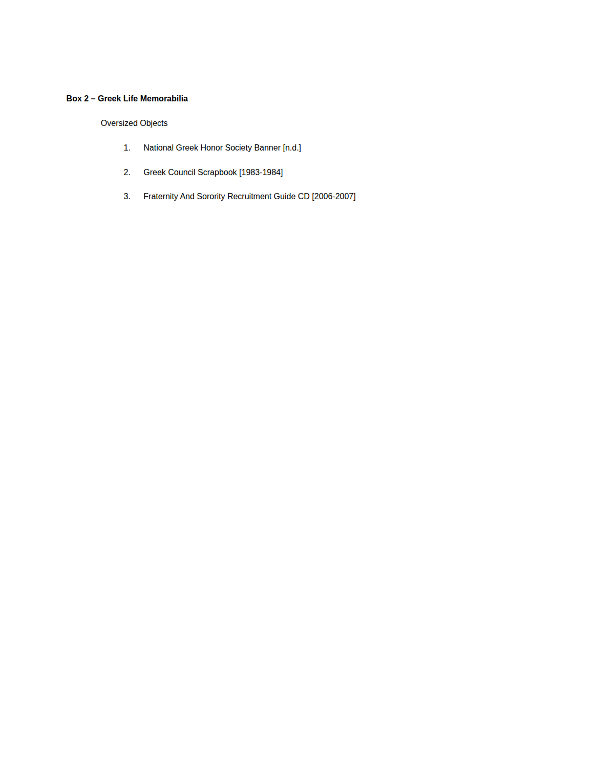Box 2 – Greek Life Memorabilia
Oversized Objects
National Greek Honor Society Banner [n.d.]
Greek Council Scrapbook [1983-1984]
Fraternity And Sorority Recruitment Guide CD [2006-2007]